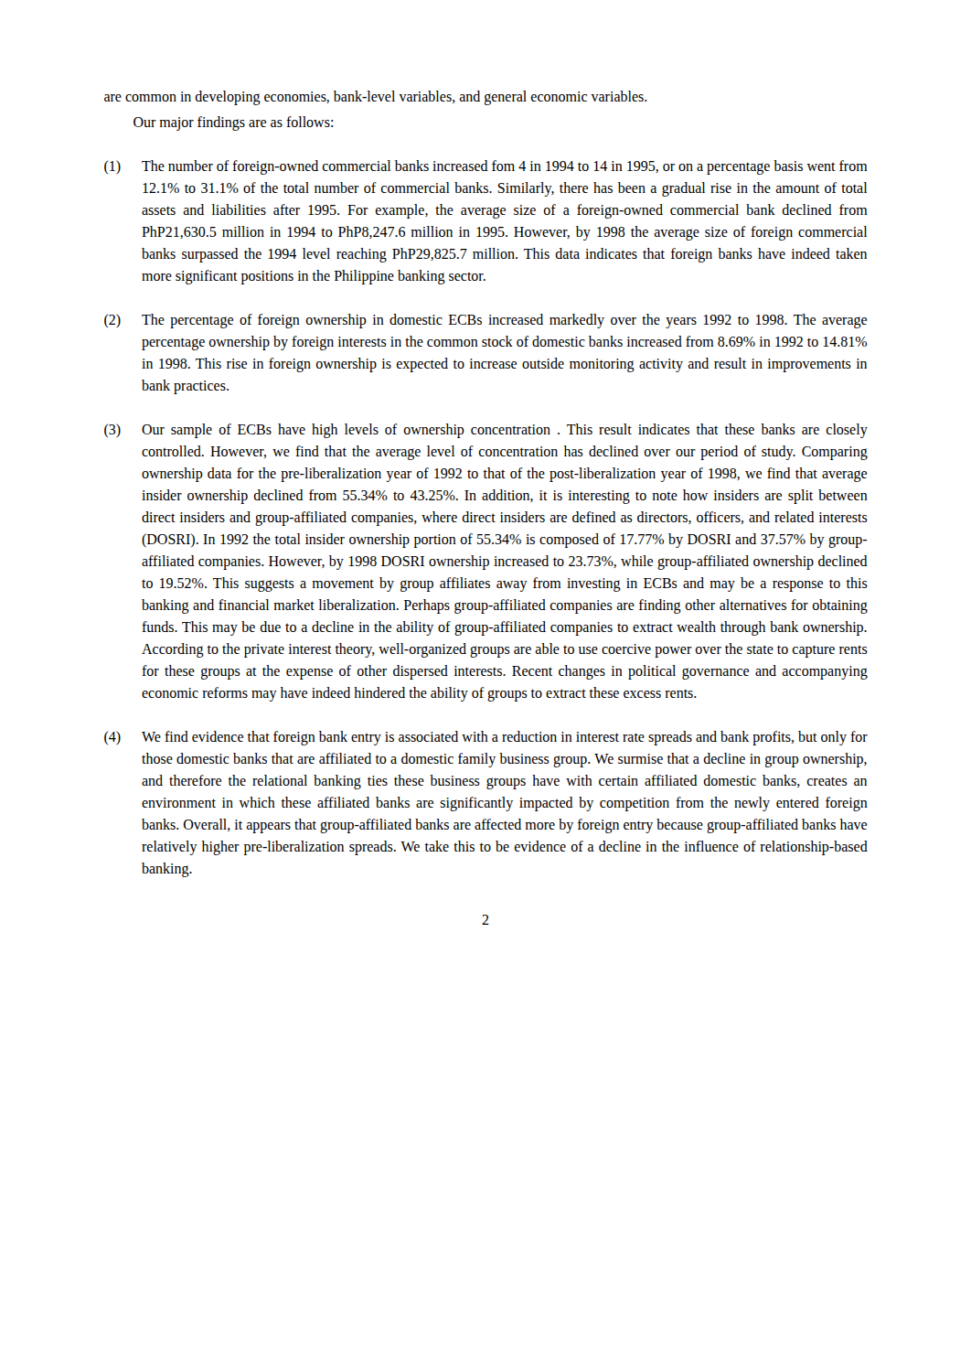are common in developing economies, bank-level variables, and general economic variables.
Our major findings are as follows:
The number of foreign-owned commercial banks increased fom 4 in 1994 to 14 in 1995, or on a percentage basis went from 12.1% to 31.1% of the total number of commercial banks. Similarly, there has been a gradual rise in the amount of total assets and liabilities after 1995. For example, the average size of a foreign-owned commercial bank declined from PhP21,630.5 million in 1994 to PhP8,247.6 million in 1995. However, by 1998 the average size of foreign commercial banks surpassed the 1994 level reaching PhP29,825.7 million. This data indicates that foreign banks have indeed taken more significant positions in the Philippine banking sector.
The percentage of foreign ownership in domestic ECBs increased markedly over the years 1992 to 1998. The average percentage ownership by foreign interests in the common stock of domestic banks increased from 8.69% in 1992 to 14.81% in 1998. This rise in foreign ownership is expected to increase outside monitoring activity and result in improvements in bank practices.
Our sample of ECBs have high levels of ownership concentration . This result indicates that these banks are closely controlled. However, we find that the average level of concentration has declined over our period of study. Comparing ownership data for the pre-liberalization year of 1992 to that of the post-liberalization year of 1998, we find that average insider ownership declined from 55.34% to 43.25%. In addition, it is interesting to note how insiders are split between direct insiders and group-affiliated companies, where direct insiders are defined as directors, officers, and related interests (DOSRI). In 1992 the total insider ownership portion of 55.34% is composed of 17.77% by DOSRI and 37.57% by group-affiliated companies. However, by 1998 DOSRI ownership increased to 23.73%, while group-affiliated ownership declined to 19.52%. This suggests a movement by group affiliates away from investing in ECBs and may be a response to this banking and financial market liberalization. Perhaps group-affiliated companies are finding other alternatives for obtaining funds. This may be due to a decline in the ability of group-affiliated companies to extract wealth through bank ownership. According to the private interest theory, well-organized groups are able to use coercive power over the state to capture rents for these groups at the expense of other dispersed interests. Recent changes in political governance and accompanying economic reforms may have indeed hindered the ability of groups to extract these excess rents.
We find evidence that foreign bank entry is associated with a reduction in interest rate spreads and bank profits, but only for those domestic banks that are affiliated to a domestic family business group. We surmise that a decline in group ownership, and therefore the relational banking ties these business groups have with certain affiliated domestic banks, creates an environment in which these affiliated banks are significantly impacted by competition from the newly entered foreign banks. Overall, it appears that group-affiliated banks are affected more by foreign entry because group-affiliated banks have relatively higher pre-liberalization spreads. We take this to be evidence of a decline in the influence of relationship-based banking.
2